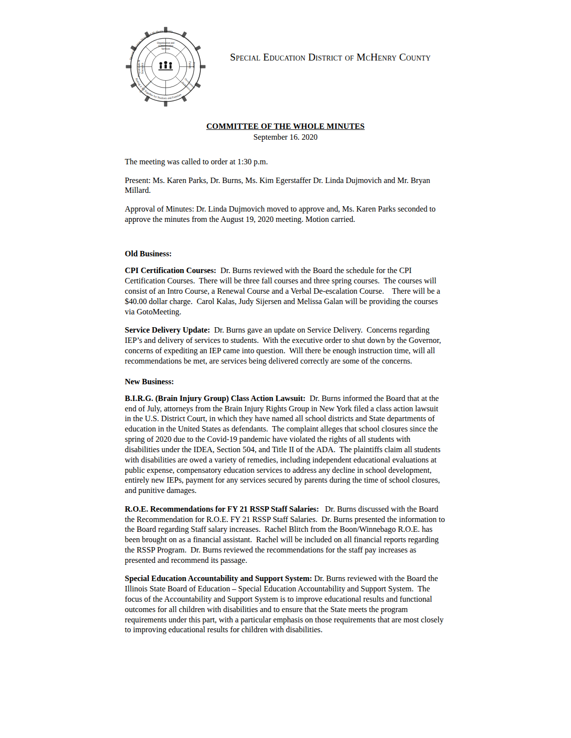Special Education District of McHenry County Putting it All Together for Students and Families Organization and Administrative Services Programmatic & Innovation Family Focus Communication Professional Development
Special Education District of McHenry County
COMMITTEE OF THE WHOLE MINUTES
September 16. 2020
The meeting was called to order at 1:30 p.m.
Present: Ms. Karen Parks, Dr. Burns, Ms. Kim Egerstaffer Dr. Linda Dujmovich and Mr. Bryan Millard.
Approval of Minutes: Dr. Linda Dujmovich moved to approve and, Ms. Karen Parks seconded to approve the minutes from the August 19, 2020 meeting. Motion carried.
Old Business:
CPI Certification Courses: Dr. Burns reviewed with the Board the schedule for the CPI Certification Courses. There will be three fall courses and three spring courses. The courses will consist of an Intro Course, a Renewal Course and a Verbal De-escalation Course. There will be a $40.00 dollar charge. Carol Kalas, Judy Sijersen and Melissa Galan will be providing the courses via GotoMeeting.
Service Delivery Update: Dr. Burns gave an update on Service Delivery. Concerns regarding IEP’s and delivery of services to students. With the executive order to shut down by the Governor, concerns of expediting an IEP came into question. Will there be enough instruction time, will all recommendations be met, are services being delivered correctly are some of the concerns.
New Business:
B.I.R.G. (Brain Injury Group) Class Action Lawsuit: Dr. Burns informed the Board that at the end of July, attorneys from the Brain Injury Rights Group in New York filed a class action lawsuit in the U.S. District Court, in which they have named all school districts and State departments of education in the United States as defendants. The complaint alleges that school closures since the spring of 2020 due to the Covid-19 pandemic have violated the rights of all students with disabilities under the IDEA, Section 504, and Title II of the ADA. The plaintiffs claim all students with disabilities are owed a variety of remedies, including independent educational evaluations at public expense, compensatory education services to address any decline in school development, entirely new IEPs, payment for any services secured by parents during the time of school closures, and punitive damages.
R.O.E. Recommendations for FY 21 RSSP Staff Salaries: Dr. Burns discussed with the Board the Recommendation for R.O.E. FY 21 RSSP Staff Salaries. Dr. Burns presented the information to the Board regarding Staff salary increases. Rachel Blitch from the Boon/Winnebago R.O.E. has been brought on as a financial assistant. Rachel will be included on all financial reports regarding the RSSP Program. Dr. Burns reviewed the recommendations for the staff pay increases as presented and recommend its passage.
Special Education Accountability and Support System: Dr. Burns reviewed with the Board the Illinois State Board of Education – Special Education Accountability and Support System. The focus of the Accountability and Support System is to improve educational results and functional outcomes for all children with disabilities and to ensure that the State meets the program requirements under this part, with a particular emphasis on those requirements that are most closely to improving educational results for children with disabilities.